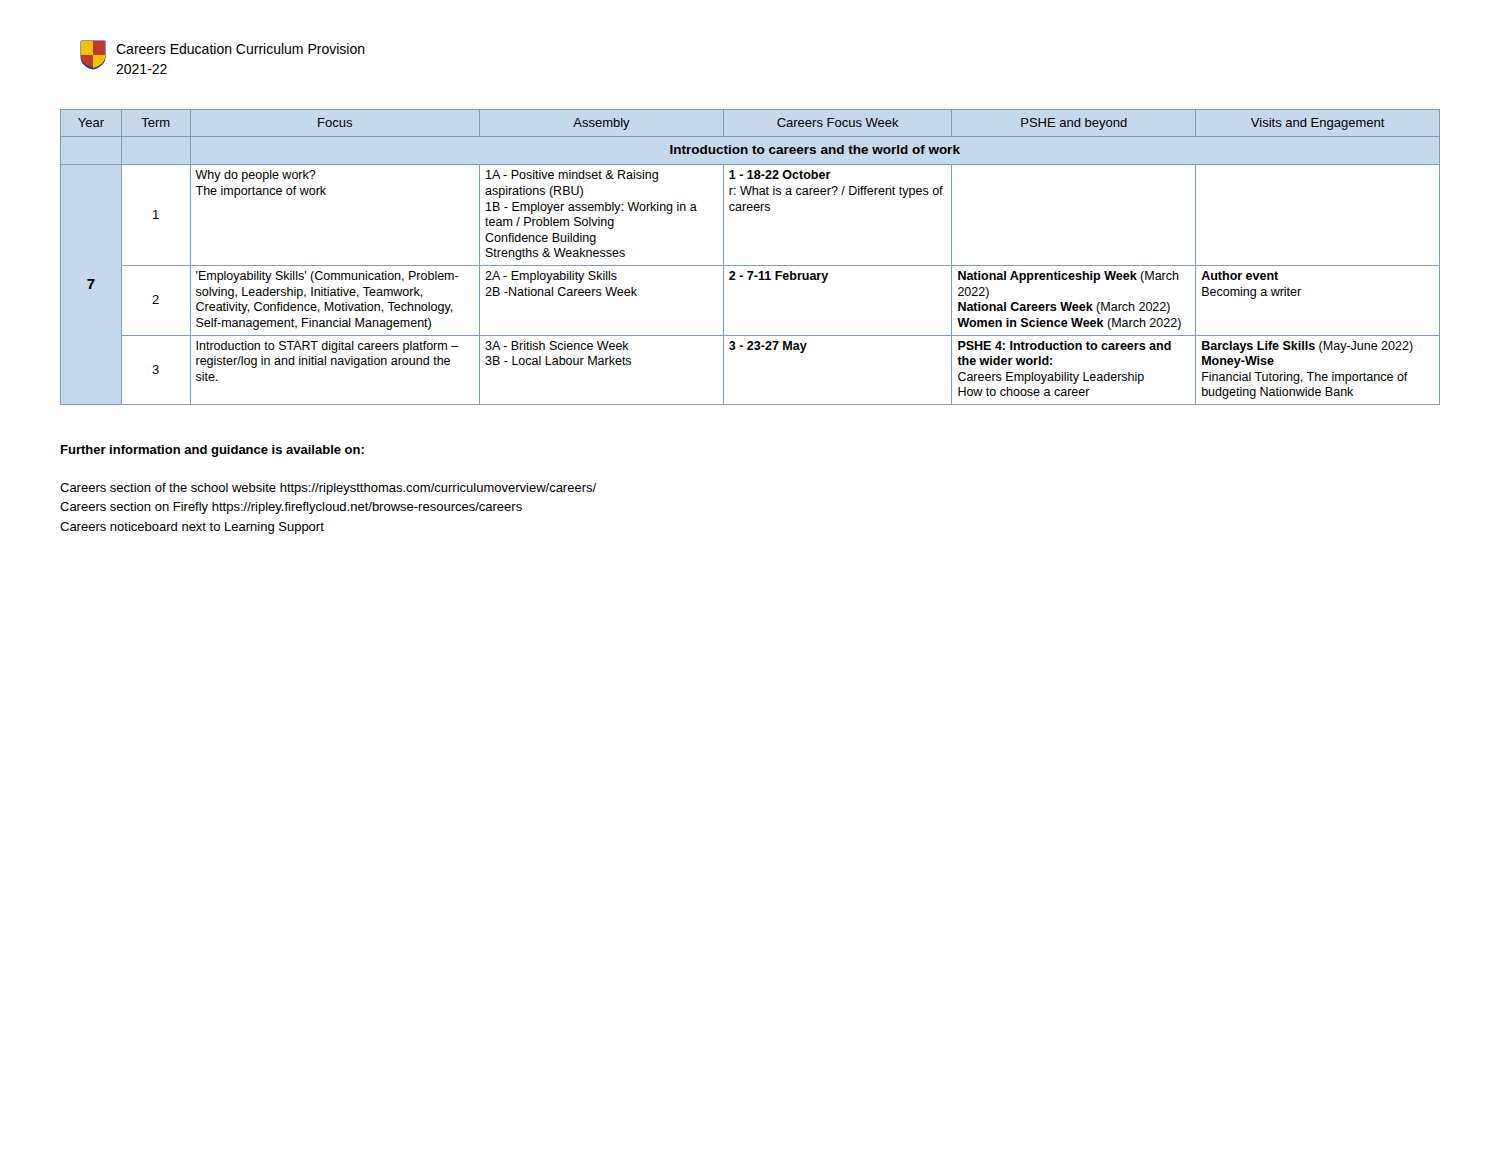Careers Education Curriculum Provision
2021-22
| Year | Term | Focus | Assembly | Careers Focus Week | PSHE and beyond | Visits and Engagement |
| --- | --- | --- | --- | --- | --- | --- |
| | | Introduction to careers and the world of work |
| 7 | 1 | Why do people work? The importance of work | 1A - Positive mindset & Raising aspirations (RBU) 1B - Employer assembly: Working in a team / Problem Solving Confidence Building Strengths & Weaknesses | 1 - 18-22 October r: What is a career? / Different types of careers | | |
| 2 | 'Employability Skills' (Communication, Problem-solving, Leadership, Initiative, Teamwork, Creativity, Confidence, Motivation, Technology, Self-management, Financial Management) | 2A - Employability Skills 2B -National Careers Week | 2 - 7-11 February | National Apprenticeship Week (March 2022) National Careers Week (March 2022) Women in Science Week (March 2022) | Author event Becoming a writer |
| 3 | Introduction to START digital careers platform – register/log in and initial navigation around the site. | 3A - British Science Week 3B - Local Labour Markets | 3 - 23-27 May | PSHE 4: Introduction to careers and the wider world: Careers Employability Leadership How to choose a career | Barclays Life Skills (May-June 2022) Money-Wise Financial Tutoring, The importance of budgeting Nationwide Bank |
Further information and guidance is available on:
Careers section of the school website https://ripleystthomas.com/curriculumoverview/careers/
Careers section on Firefly https://ripley.fireflycloud.net/browse-resources/careers
Careers noticeboard next to Learning Support